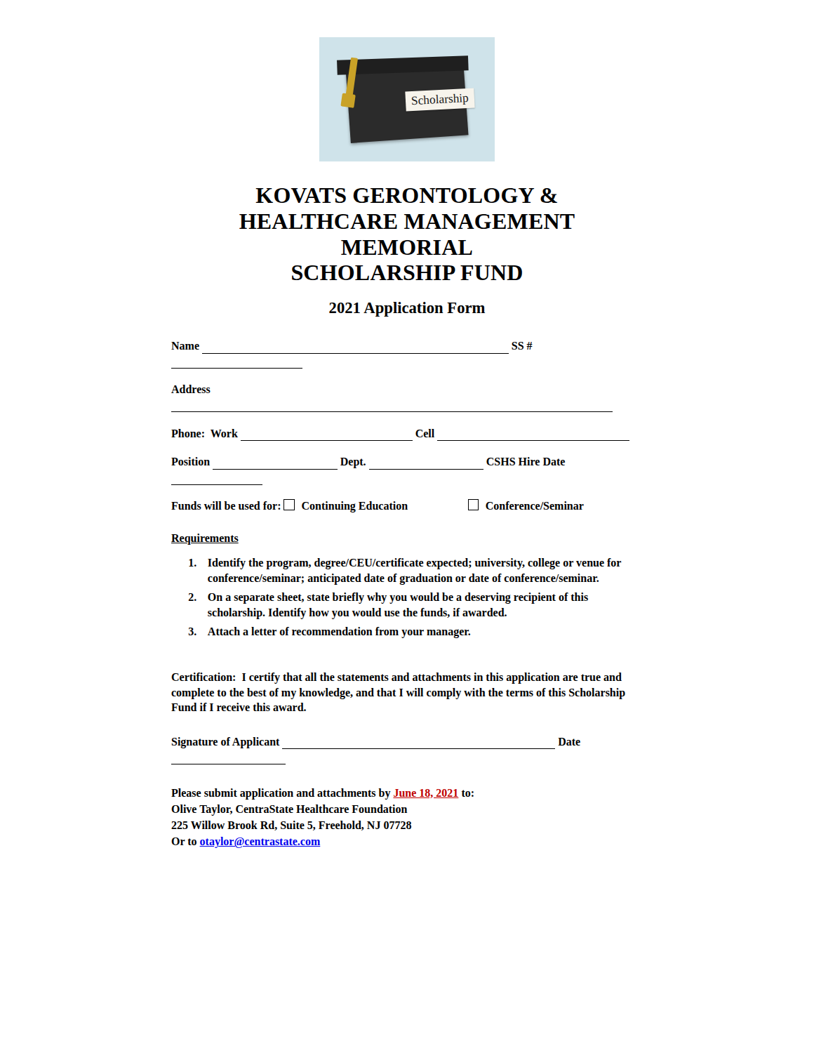Scholarship
KOVATS GERONTOLOGY &
HEALTHCARE MANAGEMENT MEMORIAL
SCHOLARSHIP FUND
2021 Application Form
Name SS #
Address
Phone: Work Cell
Position Dept. CSHS Hire Date
Funds will be used for: Continuing Education Conference/Seminar
Requirements
Identify the program, degree/CEU/certificate expected; university, college or venue for conference/seminar; anticipated date of graduation or date of conference/seminar.
On a separate sheet, state briefly why you would be a deserving recipient of this scholarship. Identify how you would use the funds, if awarded.
Attach a letter of recommendation from your manager.
Certification: I certify that all the statements and attachments in this application are true and complete to the best of my knowledge, and that I will comply with the terms of this Scholarship Fund if I receive this award.
Signature of Applicant Date
Please submit application and attachments by June 18, 2021 to:
Olive Taylor, CentraState Healthcare Foundation
225 Willow Brook Rd, Suite 5, Freehold, NJ 07728
Or to otaylor@centrastate.com